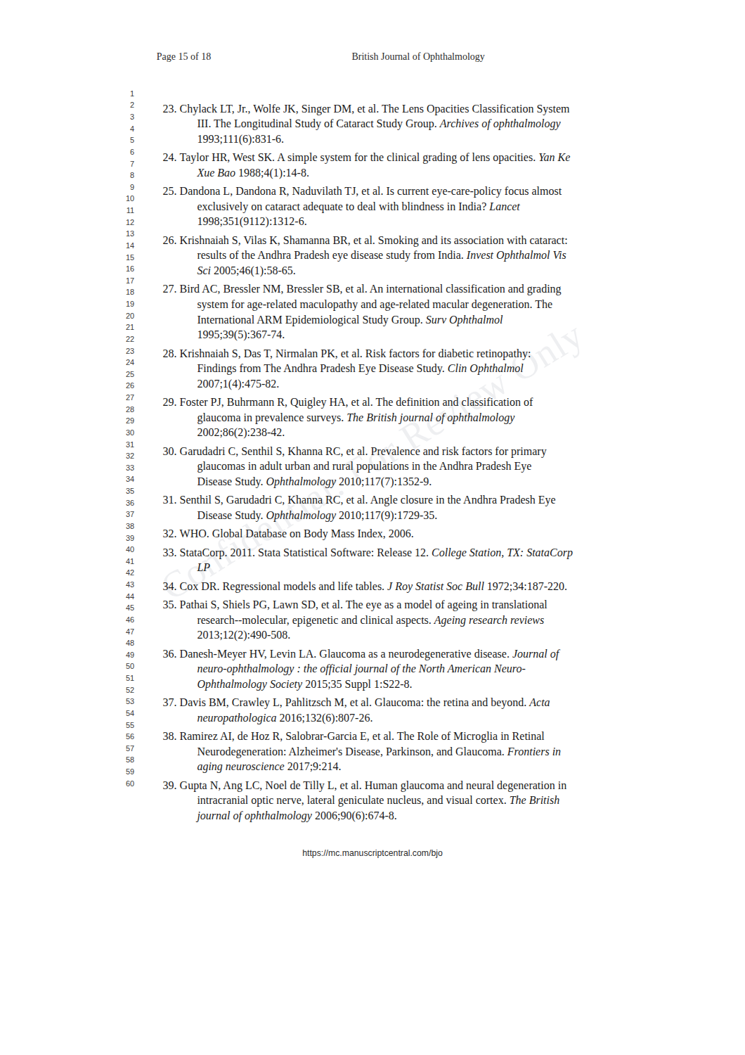Page 15 of 18
British Journal of Ophthalmology
12345 678910 1112131415 1617181920 2122232425 2627282930 3132333435 3637383940 4142434445 4647484950 5152535455 5657585960
Confidential: For Review Only
Chylack LT, Jr., Wolfe JK, Singer DM, et al. The Lens Opacities Classification System III. The Longitudinal Study of Cataract Study Group. Archives of ophthalmology 1993;111(6):831-6.
Taylor HR, West SK. A simple system for the clinical grading of lens opacities. Yan Ke Xue Bao 1988;4(1):14-8.
Dandona L, Dandona R, Naduvilath TJ, et al. Is current eye-care-policy focus almost exclusively on cataract adequate to deal with blindness in India? Lancet 1998;351(9112):1312-6.
Krishnaiah S, Vilas K, Shamanna BR, et al. Smoking and its association with cataract: results of the Andhra Pradesh eye disease study from India. Invest Ophthalmol Vis Sci 2005;46(1):58-65.
Bird AC, Bressler NM, Bressler SB, et al. An international classification and grading system for age-related maculopathy and age-related macular degeneration. The International ARM Epidemiological Study Group. Surv Ophthalmol 1995;39(5):367-74.
Krishnaiah S, Das T, Nirmalan PK, et al. Risk factors for diabetic retinopathy: Findings from The Andhra Pradesh Eye Disease Study. Clin Ophthalmol 2007;1(4):475-82.
Foster PJ, Buhrmann R, Quigley HA, et al. The definition and classification of glaucoma in prevalence surveys. The British journal of ophthalmology 2002;86(2):238-42.
Garudadri C, Senthil S, Khanna RC, et al. Prevalence and risk factors for primary glaucomas in adult urban and rural populations in the Andhra Pradesh Eye Disease Study. Ophthalmology 2010;117(7):1352-9.
Senthil S, Garudadri C, Khanna RC, et al. Angle closure in the Andhra Pradesh Eye Disease Study. Ophthalmology 2010;117(9):1729-35.
WHO. Global Database on Body Mass Index, 2006.
StataCorp. 2011. Stata Statistical Software: Release 12. College Station, TX: StataCorp LP
Cox DR. Regressional models and life tables. J Roy Statist Soc Bull 1972;34:187-220.
Pathai S, Shiels PG, Lawn SD, et al. The eye as a model of ageing in translational research--molecular, epigenetic and clinical aspects. Ageing research reviews 2013;12(2):490-508.
Danesh-Meyer HV, Levin LA. Glaucoma as a neurodegenerative disease. Journal of neuro-ophthalmology : the official journal of the North American Neuro- Ophthalmology Society 2015;35 Suppl 1:S22-8.
Davis BM, Crawley L, Pahlitzsch M, et al. Glaucoma: the retina and beyond. Acta neuropathologica 2016;132(6):807-26.
Ramirez AI, de Hoz R, Salobrar-Garcia E, et al. The Role of Microglia in Retinal Neurodegeneration: Alzheimer's Disease, Parkinson, and Glaucoma. Frontiers in aging neuroscience 2017;9:214.
Gupta N, Ang LC, Noel de Tilly L, et al. Human glaucoma and neural degeneration in intracranial optic nerve, lateral geniculate nucleus, and visual cortex. The British journal of ophthalmology 2006;90(6):674-8.
https://mc.manuscriptcentral.com/bjo